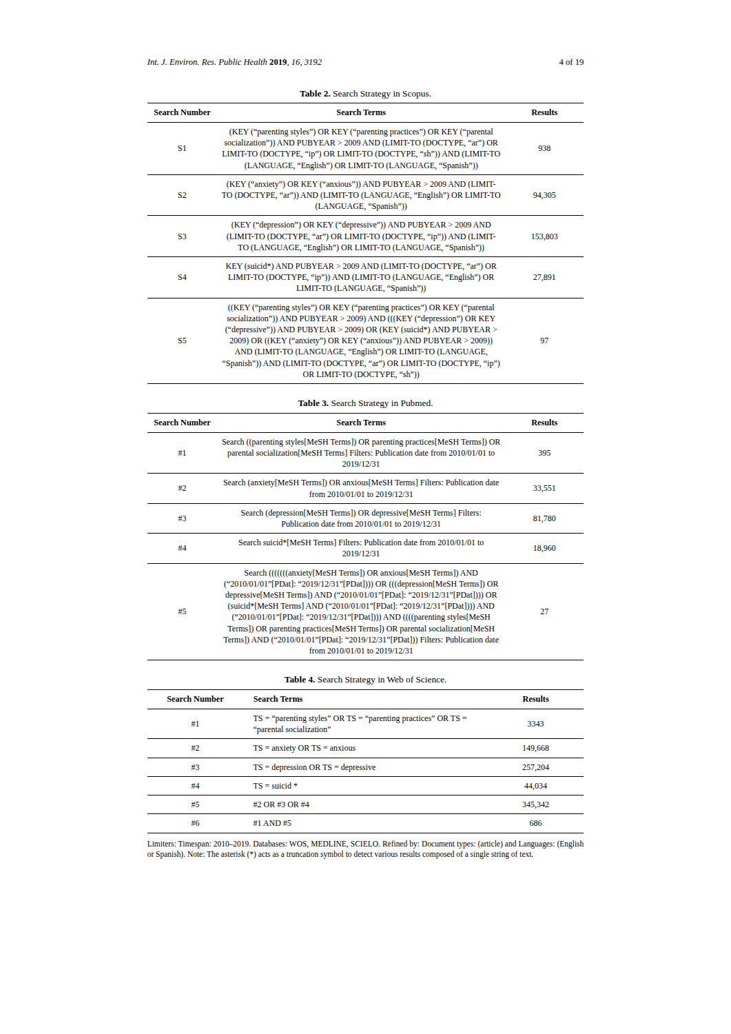Int. J. Environ. Res. Public Health 2019, 16, 3192
4 of 19
Table 2. Search Strategy in Scopus.
| Search Number | Search Terms | Results |
| --- | --- | --- |
| S1 | (KEY (“parenting styles”) OR KEY (“parenting practices”) OR KEY (“parental socialization”)) AND PUBYEAR > 2009 AND (LIMIT-TO (DOCTYPE, “ar”) OR LIMIT-TO (DOCTYPE, “ip”) OR LIMIT-TO (DOCTYPE, “sh”)) AND (LIMIT-TO (LANGUAGE, “English”) OR LIMIT-TO (LANGUAGE, “Spanish”)) | 938 |
| S2 | (KEY (“anxiety”) OR KEY (“anxious”)) AND PUBYEAR > 2009 AND (LIMIT-TO (DOCTYPE, “ar”)) AND (LIMIT-TO (LANGUAGE, “English”) OR LIMIT-TO (LANGUAGE, “Spanish”)) | 94,305 |
| S3 | (KEY (“depression”) OR KEY (“depressive”)) AND PUBYEAR > 2009 AND (LIMIT-TO (DOCTYPE, “ar”) OR LIMIT-TO (DOCTYPE, “ip”)) AND (LIMIT-TO (LANGUAGE, “English”) OR LIMIT-TO (LANGUAGE, “Spanish”)) | 153,803 |
| S4 | KEY (suicid*) AND PUBYEAR > 2009 AND (LIMIT-TO (DOCTYPE, “ar”) OR LIMIT-TO (DOCTYPE, “ip”)) AND (LIMIT-TO (LANGUAGE, “English”) OR LIMIT-TO (LANGUAGE, “Spanish”)) | 27,891 |
| S5 | ((KEY (“parenting styles”) OR KEY (“parenting practices”) OR KEY (“parental socialization”)) AND PUBYEAR > 2009) AND (((KEY (“depression”) OR KEY (“depressive”)) AND PUBYEAR > 2009) OR (KEY (suicid*) AND PUBYEAR > 2009) OR ((KEY (“anxiety”) OR KEY (“anxious”)) AND PUBYEAR > 2009)) AND (LIMIT-TO (LANGUAGE, “English”) OR LIMIT-TO (LANGUAGE, “Spanish”)) AND (LIMIT-TO (DOCTYPE, “ar”) OR LIMIT-TO (DOCTYPE, “ip”) OR LIMIT-TO (DOCTYPE, “sh”)) | 97 |
Table 3. Search Strategy in Pubmed.
| Search Number | Search Terms | Results |
| --- | --- | --- |
| #1 | Search ((parenting styles[MeSH Terms]) OR parenting practices[MeSH Terms]) OR parental socialization[MeSH Terms] Filters: Publication date from 2010/01/01 to 2019/12/31 | 395 |
| #2 | Search (anxiety[MeSH Terms]) OR anxious[MeSH Terms] Filters: Publication date from 2010/01/01 to 2019/12/31 | 33,551 |
| #3 | Search (depression[MeSH Terms]) OR depressive[MeSH Terms] Filters: Publication date from 2010/01/01 to 2019/12/31 | 81,780 |
| #4 | Search suicid*[MeSH Terms] Filters: Publication date from 2010/01/01 to 2019/12/31 | 18,960 |
| #5 | Search (((((((anxiety[MeSH Terms]) OR anxious[MeSH Terms]) AND (“2010/01/01”[PDat]: “2019/12/31”[PDat]))) OR (((depression[MeSH Terms]) OR depressive[MeSH Terms]) AND (“2010/01/01”[PDat]: “2019/12/31”[PDat]))) OR (suicid*[MeSH Terms] AND (“2010/01/01”[PDat]: “2019/12/31”[PDat]))) AND (“2010/01/01”[PDat]: “2019/12/31”[PDat]))) AND ((((parenting styles[MeSH Terms]) OR parenting practices[MeSH Terms]) OR parental socialization[MeSH Terms]) AND (“2010/01/01”[PDat]: “2019/12/31”[PDat])) Filters: Publication date from 2010/01/01 to 2019/12/31 | 27 |
Table 4. Search Strategy in Web of Science.
| Search Number | Search Terms | Results |
| --- | --- | --- |
| #1 | TS = “parenting styles” OR TS = “parenting practices” OR TS = “parental socialization” | 3343 |
| #2 | TS = anxiety OR TS = anxious | 149,668 |
| #3 | TS = depression OR TS = depressive | 257,204 |
| #4 | TS = suicid * | 44,034 |
| #5 | #2 OR #3 OR #4 | 345,342 |
| #6 | #1 AND #5 | 686 |
Limiters: Timespan: 2010–2019. Databases: WOS, MEDLINE, SCIELO. Refined by: Document types: (article) and Languages: (English or Spanish). Note: The asterisk (*) acts as a truncation symbol to detect various results composed of a single string of text.